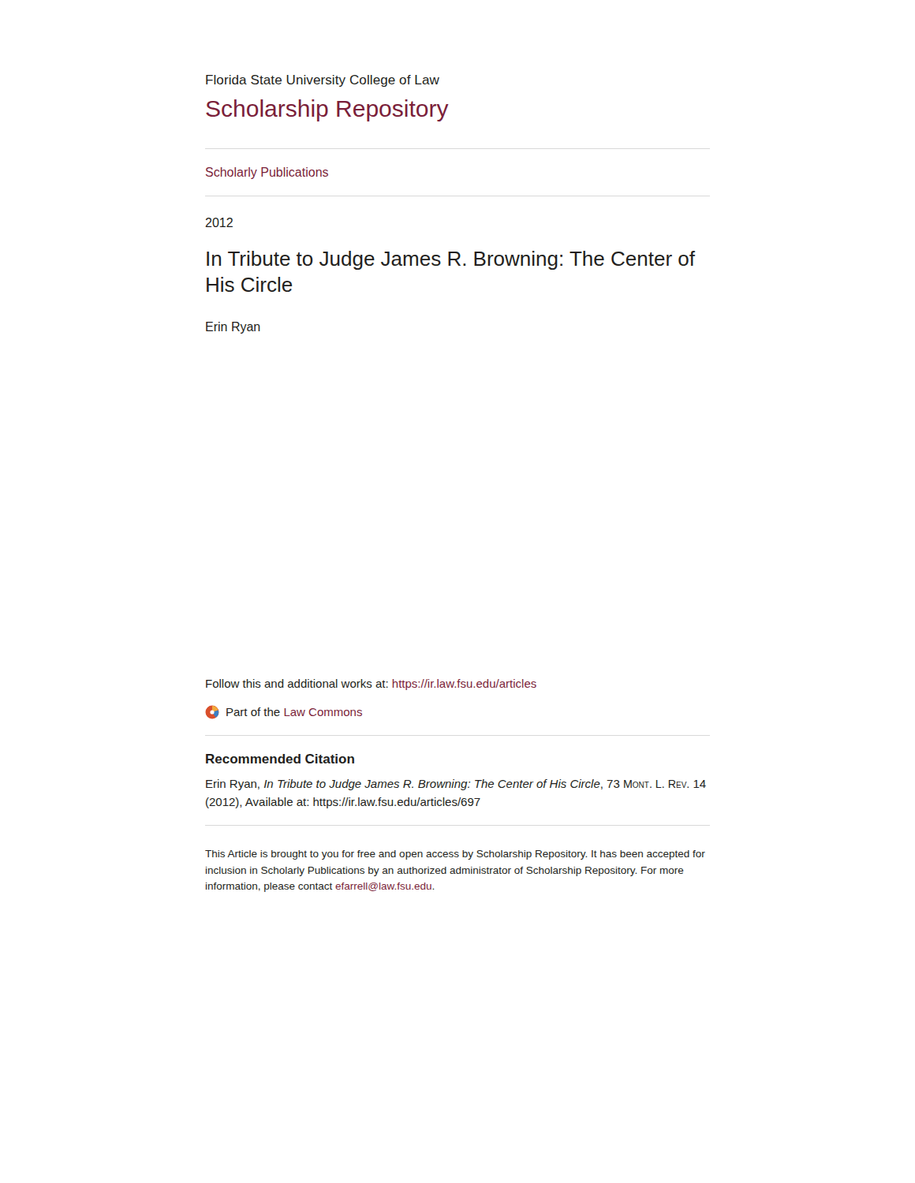Florida State University College of Law
Scholarship Repository
Scholarly Publications
2012
In Tribute to Judge James R. Browning: The Center of His Circle
Erin Ryan
Follow this and additional works at: https://ir.law.fsu.edu/articles
Part of the Law Commons
Recommended Citation
Erin Ryan, In Tribute to Judge James R. Browning: The Center of His Circle, 73 Mont. L. Rev. 14 (2012), Available at: https://ir.law.fsu.edu/articles/697
This Article is brought to you for free and open access by Scholarship Repository. It has been accepted for inclusion in Scholarly Publications by an authorized administrator of Scholarship Repository. For more information, please contact efarrell@law.fsu.edu.